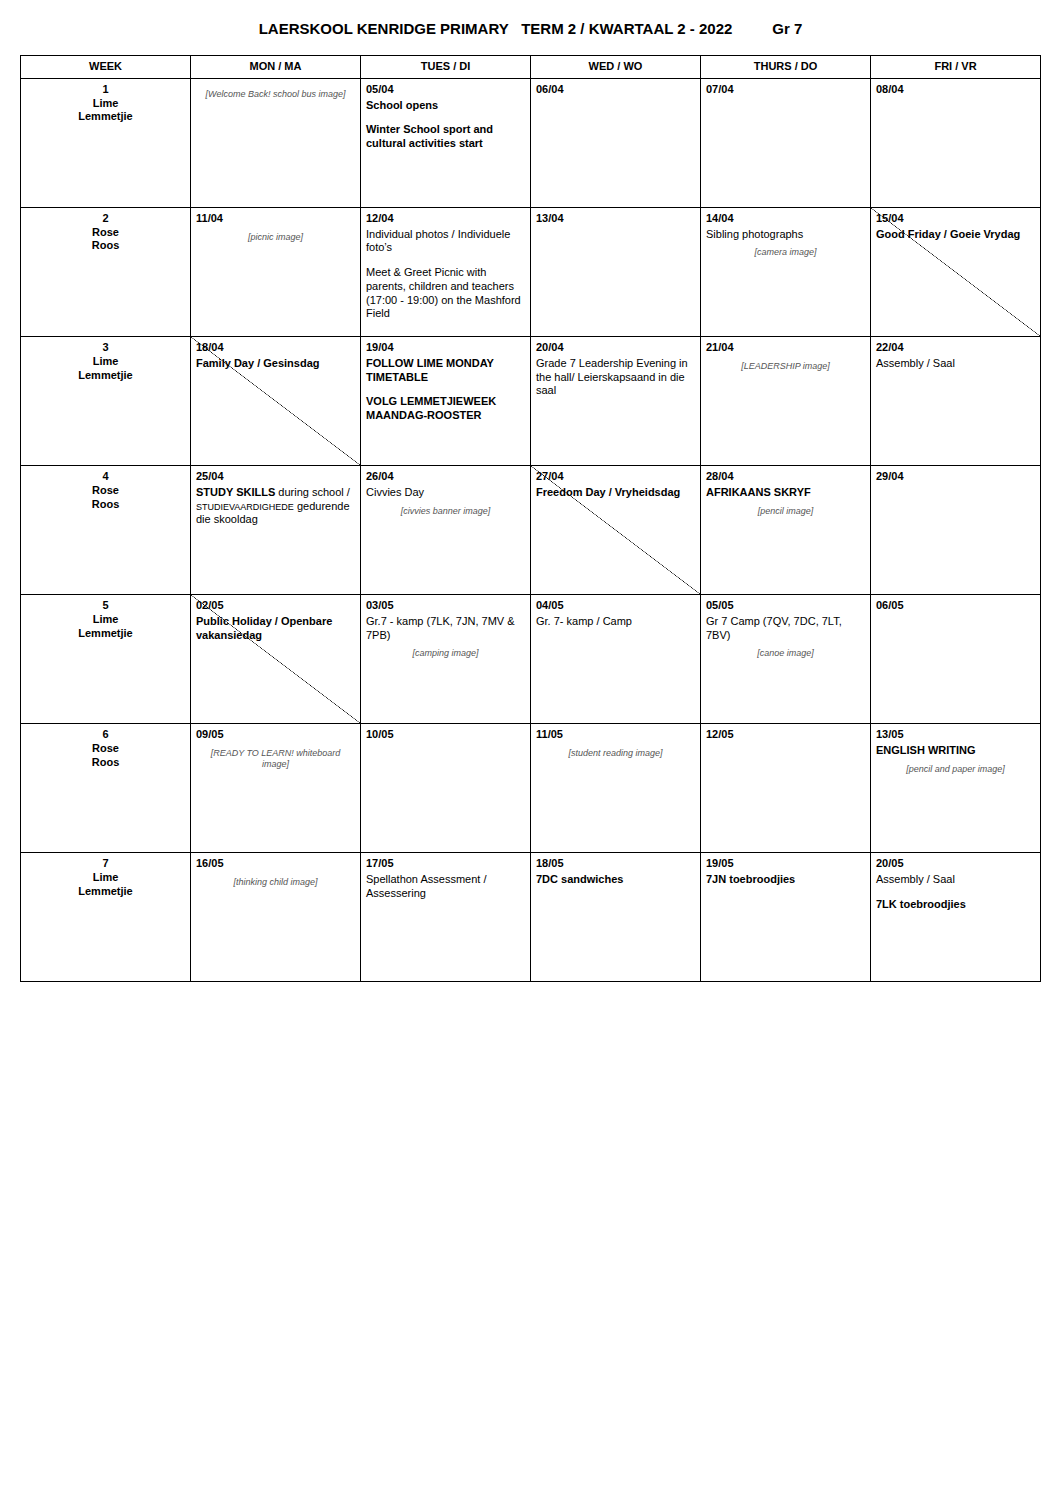LAERSKOOL KENRIDGE PRIMARY TERM 2 / KWARTAAL 2 - 2022Gr 7
| WEEK | MON / MA | TUES / DI | WED / WO | THURS / DO | FRI / VR |
| --- | --- | --- | --- | --- | --- |
| 1 Lime Lemmetjie | [Welcome Back! school bus image] | 05/04 School opens Winter School sport and cultural activities start | 06/04 | 07/04 | 08/04 |
| 2 Rose Roos | 11/04 [picnic image] | 12/04 Individual photos / Individuele foto’s Meet & Greet Picnic with parents, children and teachers (17:00 - 19:00) on the Mashford Field | 13/04 | 14/04 Sibling photographs [camera image] | 15/04 Good Friday / Goeie Vrydag |
| 3 Lime Lemmetjie | 18/04 Family Day / Gesinsdag | 19/04 FOLLOW LIME MONDAY TIMETABLE VOLG LEMMETJIEWEEK MAANDAG-ROOSTER | 20/04 Grade 7 Leadership Evening in the hall/ Leierskapsaand in die saal | 21/04 [LEADERSHIP image] | 22/04 Assembly / Saal |
| 4 Rose Roos | 25/04 STUDY SKILLS during school / STUDIEVAARDIGHEDE gedurende die skooldag | 26/04 Civvies Day [civvies banner image] | 27/04 Freedom Day / Vryheidsdag | 28/04 AFRIKAANS SKRYF [pencil image] | 29/04 |
| 5 Lime Lemmetjie | 02/05 Public Holiday / Openbare vakansiedag | 03/05 Gr.7 - kamp (7LK, 7JN, 7MV & 7PB) [camping image] | 04/05 Gr. 7- kamp / Camp | 05/05 Gr 7 Camp (7QV, 7DC, 7LT, 7BV) [canoe image] | 06/05 |
| 6 Rose Roos | 09/05 [READY TO LEARN! whiteboard image] | 10/05 | 11/05 [student reading image] | 12/05 | 13/05 ENGLISH WRITING [pencil and paper image] |
| 7 Lime Lemmetjie | 16/05 [thinking child image] | 17/05 Spellathon Assessment / Assessering | 18/05 7DC sandwiches | 19/05 7JN toebroodjies | 20/05 Assembly / Saal 7LK toebroodjies |